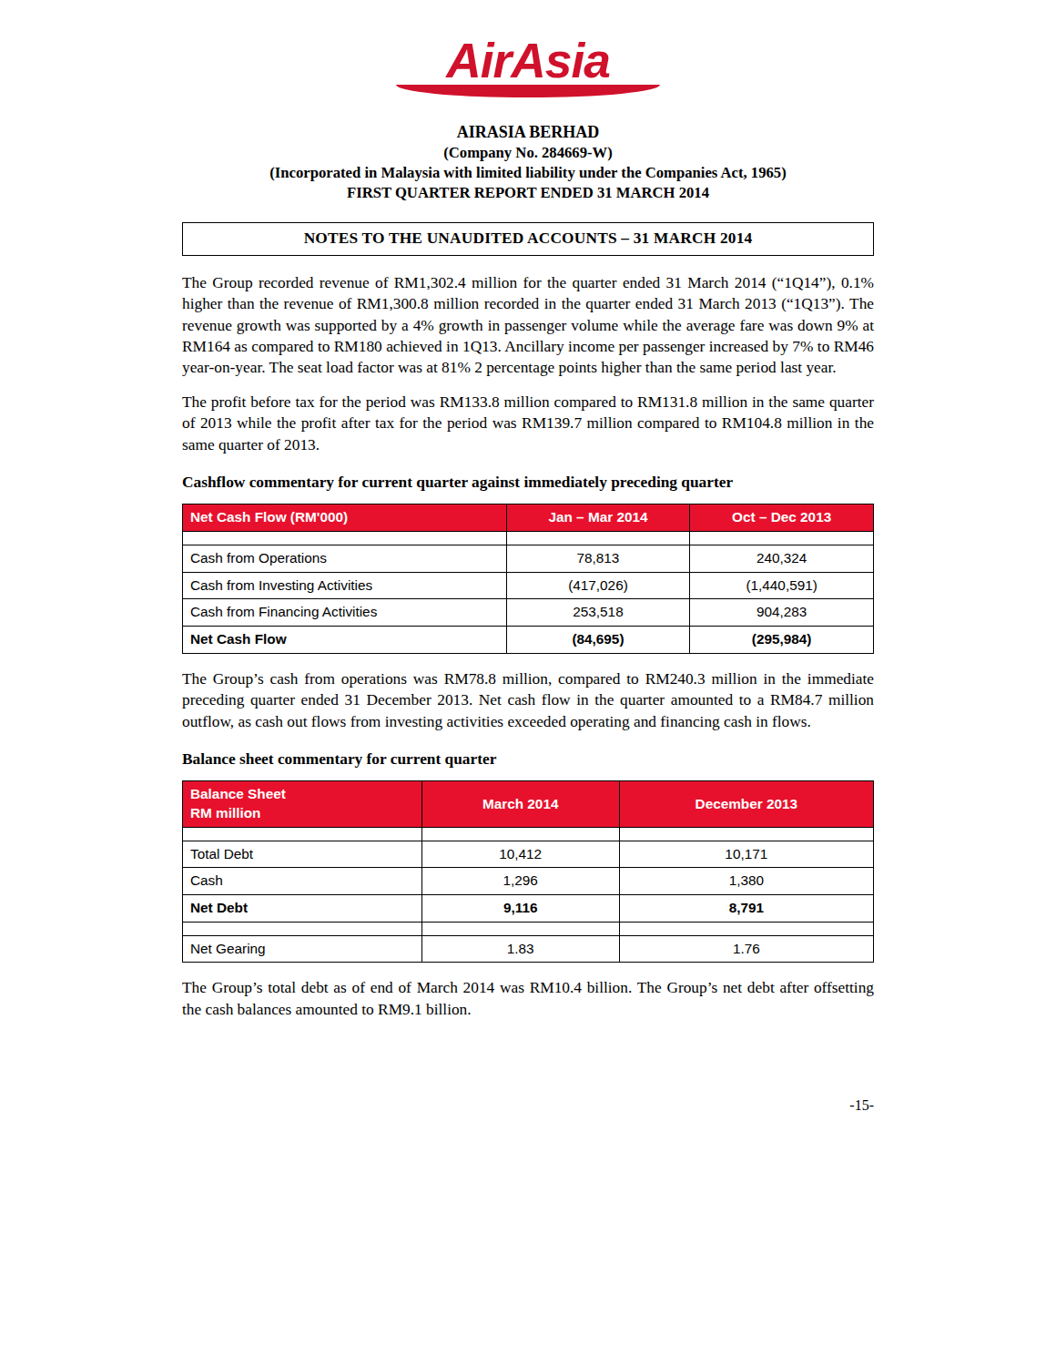AirAsia
AIRASIA BERHAD
(Company No. 284669-W)
(Incorporated in Malaysia with limited liability under the Companies Act, 1965)
FIRST QUARTER REPORT ENDED 31 MARCH 2014
NOTES TO THE UNAUDITED ACCOUNTS – 31 MARCH 2014
The Group recorded revenue of RM1,302.4 million for the quarter ended 31 March 2014 (“1Q14”), 0.1% higher than the revenue of RM1,300.8 million recorded in the quarter ended 31 March 2013 (“1Q13”). The revenue growth was supported by a 4% growth in passenger volume while the average fare was down 9% at RM164 as compared to RM180 achieved in 1Q13. Ancillary income per passenger increased by 7% to RM46 year-on-year. The seat load factor was at 81% 2 percentage points higher than the same period last year.
The profit before tax for the period was RM133.8 million compared to RM131.8 million in the same quarter of 2013 while the profit after tax for the period was RM139.7 million compared to RM104.8 million in the same quarter of 2013.
Cashflow commentary for current quarter against immediately preceding quarter
| Net Cash Flow (RM'000) | Jan – Mar 2014 | Oct – Dec 2013 |
| --- | --- | --- |
| Cash from Operations | 78,813 | 240,324 |
| Cash from Investing Activities | (417,026) | (1,440,591) |
| Cash from Financing Activities | 253,518 | 904,283 |
| Net Cash Flow | (84,695) | (295,984) |
The Group’s cash from operations was RM78.8 million, compared to RM240.3 million in the immediate preceding quarter ended 31 December 2013. Net cash flow in the quarter amounted to a RM84.7 million outflow, as cash out flows from investing activities exceeded operating and financing cash in flows.
Balance sheet commentary for current quarter
| Balance Sheet RM million | March 2014 | December 2013 |
| --- | --- | --- |
| Total Debt | 10,412 | 10,171 |
| Cash | 1,296 | 1,380 |
| Net Debt | 9,116 | 8,791 |
| Net Gearing | 1.83 | 1.76 |
The Group’s total debt as of end of March 2014 was RM10.4 billion. The Group’s net debt after offsetting the cash balances amounted to RM9.1 billion.
-15-